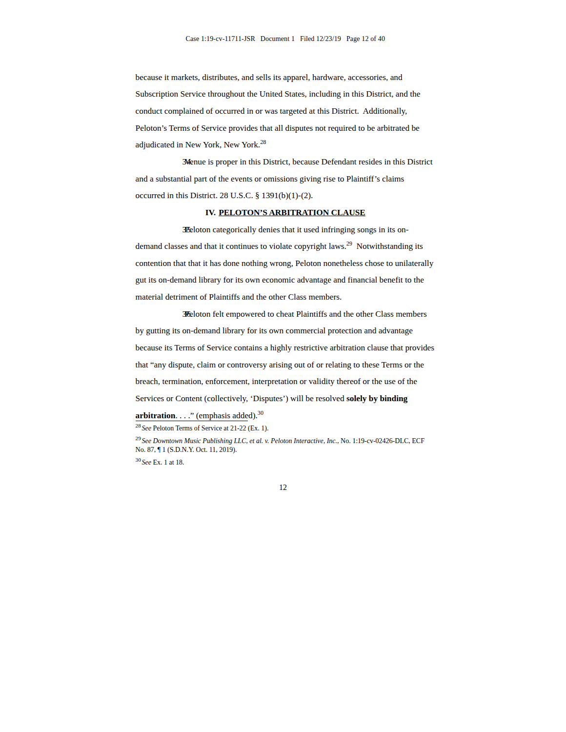Case 1:19-cv-11711-JSR Document 1 Filed 12/23/19 Page 12 of 40
because it markets, distributes, and sells its apparel, hardware, accessories, and Subscription Service throughout the United States, including in this District, and the conduct complained of occurred in or was targeted at this District. Additionally, Peloton’s Terms of Service provides that all disputes not required to be arbitrated be adjudicated in New York, New York.28
34. Venue is proper in this District, because Defendant resides in this District and a substantial part of the events or omissions giving rise to Plaintiff’s claims occurred in this District. 28 U.S.C. § 1391(b)(1)-(2).
IV. PELOTON’S ARBITRATION CLAUSE
35. Peloton categorically denies that it used infringing songs in its on-demand classes and that it continues to violate copyright laws.29 Notwithstanding its contention that that it has done nothing wrong, Peloton nonetheless chose to unilaterally gut its on-demand library for its own economic advantage and financial benefit to the material detriment of Plaintiffs and the other Class members.
36. Peloton felt empowered to cheat Plaintiffs and the other Class members by gutting its on-demand library for its own commercial protection and advantage because its Terms of Service contains a highly restrictive arbitration clause that provides that “any dispute, claim or controversy arising out of or relating to these Terms or the breach, termination, enforcement, interpretation or validity thereof or the use of the Services or Content (collectively, ‘Disputes’) will be resolved solely by binding arbitration. . . .” (emphasis added).30
28See Peloton Terms of Service at 21-22 (Ex. 1).
29See Downtown Music Publishing LLC, et al. v. Peloton Interactive, Inc., No. 1:19-cv-02426-DLC, ECF No. 87, ¶ 1 (S.D.N.Y. Oct. 11, 2019).
30See Ex. 1 at 18.
12